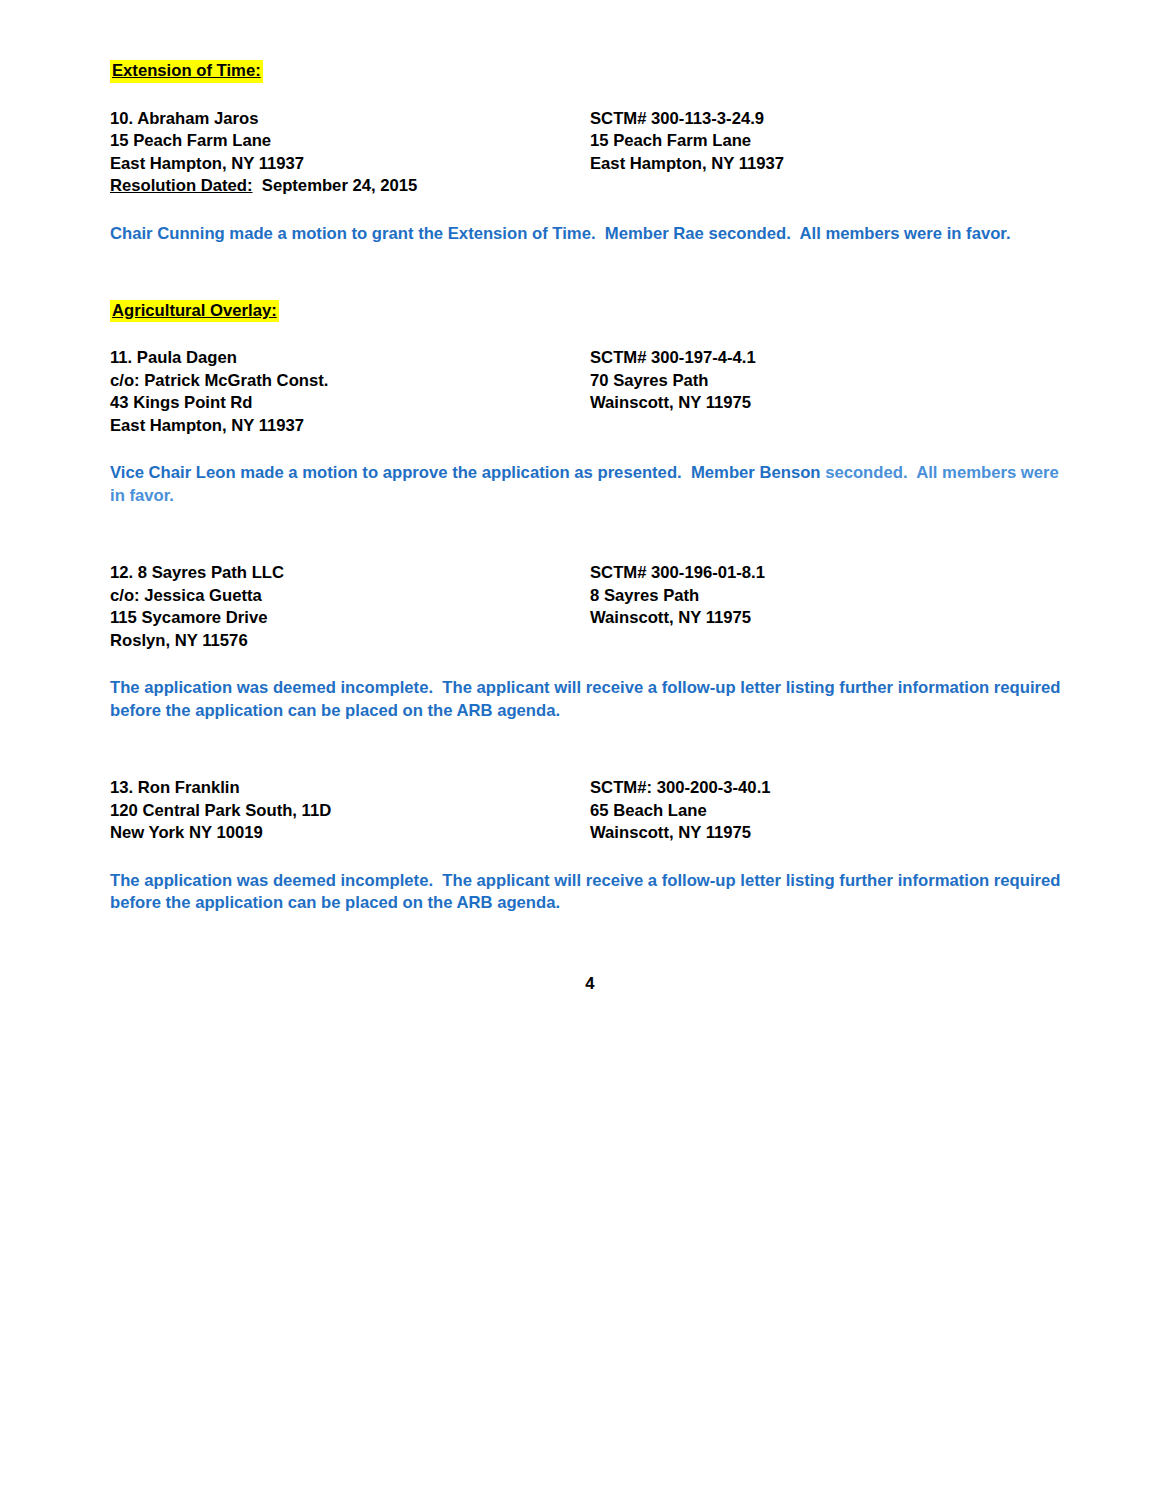Extension of Time:
| 10. Abraham Jaros | SCTM# 300-113-3-24.9 |
| 15 Peach Farm Lane | 15 Peach Farm Lane |
| East Hampton, NY 11937 | East Hampton, NY 11937 |
| Resolution Dated: September 24, 2015 | |
Chair Cunning made a motion to grant the Extension of Time. Member Rae seconded. All members were in favor.
Agricultural Overlay:
| 11. Paula Dagen | SCTM# 300-197-4-4.1 |
| c/o: Patrick McGrath Const. | 70 Sayres Path |
| 43 Kings Point Rd | Wainscott, NY 11975 |
| East Hampton, NY 11937 | |
Vice Chair Leon made a motion to approve the application as presented. Member Benson seconded. All members were in favor.
| 12. 8 Sayres Path LLC | SCTM# 300-196-01-8.1 |
| c/o: Jessica Guetta | 8 Sayres Path |
| 115 Sycamore Drive | Wainscott, NY 11975 |
| Roslyn, NY 11576 | |
The application was deemed incomplete. The applicant will receive a follow-up letter listing further information required before the application can be placed on the ARB agenda.
| 13. Ron Franklin | SCTM#: 300-200-3-40.1 |
| 120 Central Park South, 11D | 65 Beach Lane |
| New York NY 10019 | Wainscott, NY 11975 |
The application was deemed incomplete. The applicant will receive a follow-up letter listing further information required before the application can be placed on the ARB agenda.
4